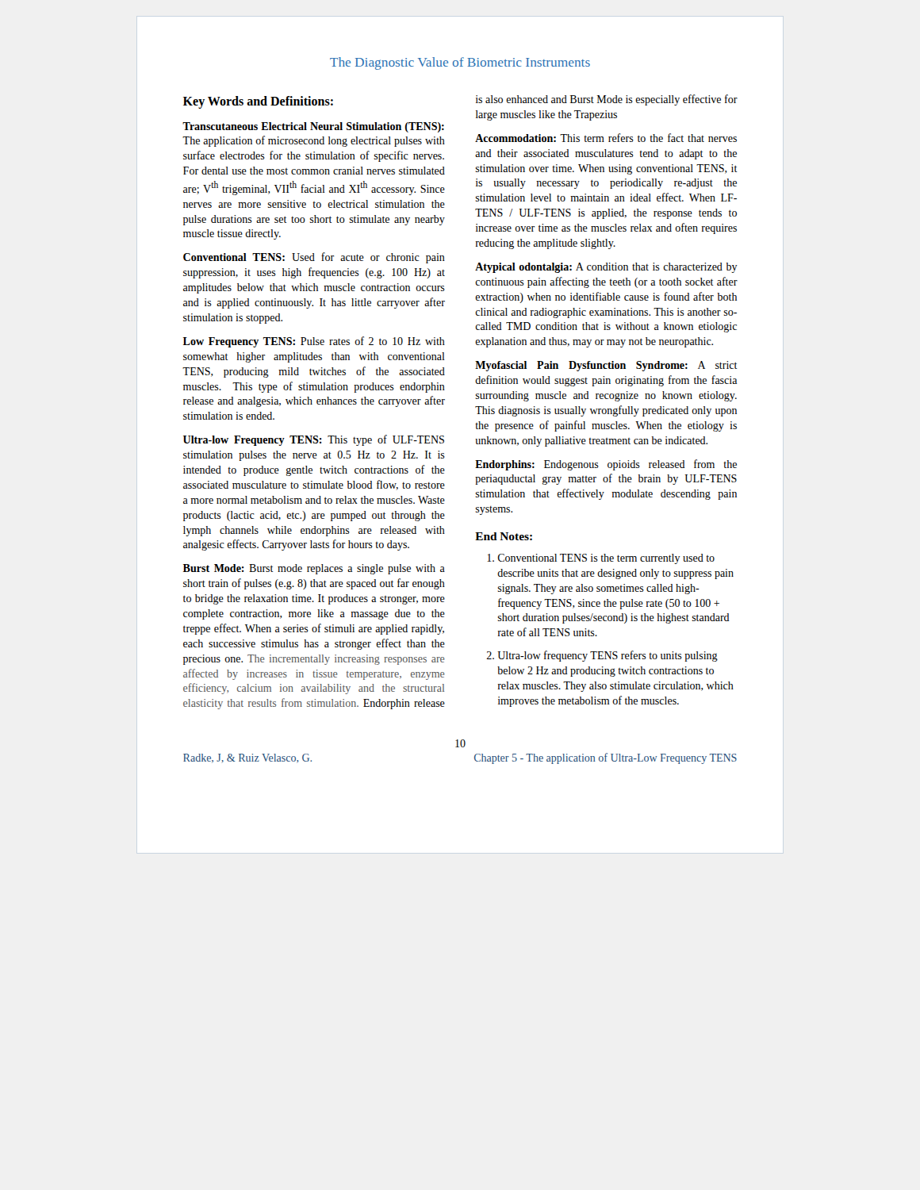The Diagnostic Value of Biometric Instruments
Key Words and Definitions:
Transcutaneous Electrical Neural Stimulation (TENS): The application of microsecond long electrical pulses with surface electrodes for the stimulation of specific nerves. For dental use the most common cranial nerves stimulated are; Vth trigeminal, VIIth facial and XIth accessory. Since nerves are more sensitive to electrical stimulation the pulse durations are set too short to stimulate any nearby muscle tissue directly.
Conventional TENS: Used for acute or chronic pain suppression, it uses high frequencies (e.g. 100 Hz) at amplitudes below that which muscle contraction occurs and is applied continuously. It has little carryover after stimulation is stopped.
Low Frequency TENS: Pulse rates of 2 to 10 Hz with somewhat higher amplitudes than with conventional TENS, producing mild twitches of the associated muscles. This type of stimulation produces endorphin release and analgesia, which enhances the carryover after stimulation is ended.
Ultra-low Frequency TENS: This type of ULF-TENS stimulation pulses the nerve at 0.5 Hz to 2 Hz. It is intended to produce gentle twitch contractions of the associated musculature to stimulate blood flow, to restore a more normal metabolism and to relax the muscles. Waste products (lactic acid, etc.) are pumped out through the lymph channels while endorphins are released with analgesic effects. Carryover lasts for hours to days.
Burst Mode: Burst mode replaces a single pulse with a short train of pulses (e.g. 8) that are spaced out far enough to bridge the relaxation time. It produces a stronger, more complete contraction, more like a massage due to the treppe effect. When a series of stimuli are applied rapidly, each successive stimulus has a stronger effect than the precious one. The incrementally increasing responses are affected by increases in tissue temperature, enzyme efficiency, calcium ion availability and the structural elasticity that results from stimulation. Endorphin release is also enhanced and Burst Mode is especially effective for large muscles like the Trapezius
Accommodation: This term refers to the fact that nerves and their associated musculatures tend to adapt to the stimulation over time. When using conventional TENS, it is usually necessary to periodically re-adjust the stimulation level to maintain an ideal effect. When LF-TENS / ULF-TENS is applied, the response tends to increase over time as the muscles relax and often requires reducing the amplitude slightly.
Atypical odontalgia: A condition that is characterized by continuous pain affecting the teeth (or a tooth socket after extraction) when no identifiable cause is found after both clinical and radiographic examinations. This is another so-called TMD condition that is without a known etiologic explanation and thus, may or may not be neuropathic.
Myofascial Pain Dysfunction Syndrome: A strict definition would suggest pain originating from the fascia surrounding muscle and recognize no known etiology. This diagnosis is usually wrongfully predicated only upon the presence of painful muscles. When the etiology is unknown, only palliative treatment can be indicated.
Endorphins: Endogenous opioids released from the periaquductal gray matter of the brain by ULF-TENS stimulation that effectively modulate descending pain systems.
End Notes:
Conventional TENS is the term currently used to describe units that are designed only to suppress pain signals. They are also sometimes called high-frequency TENS, since the pulse rate (50 to 100 + short duration pulses/second) is the highest standard rate of all TENS units.
Ultra-low frequency TENS refers to units pulsing below 2 Hz and producing twitch contractions to relax muscles. They also stimulate circulation, which improves the metabolism of the muscles.
10
Radke, J, & Ruiz Velasco, G. Chapter 5 - The application of Ultra-Low Frequency TENS